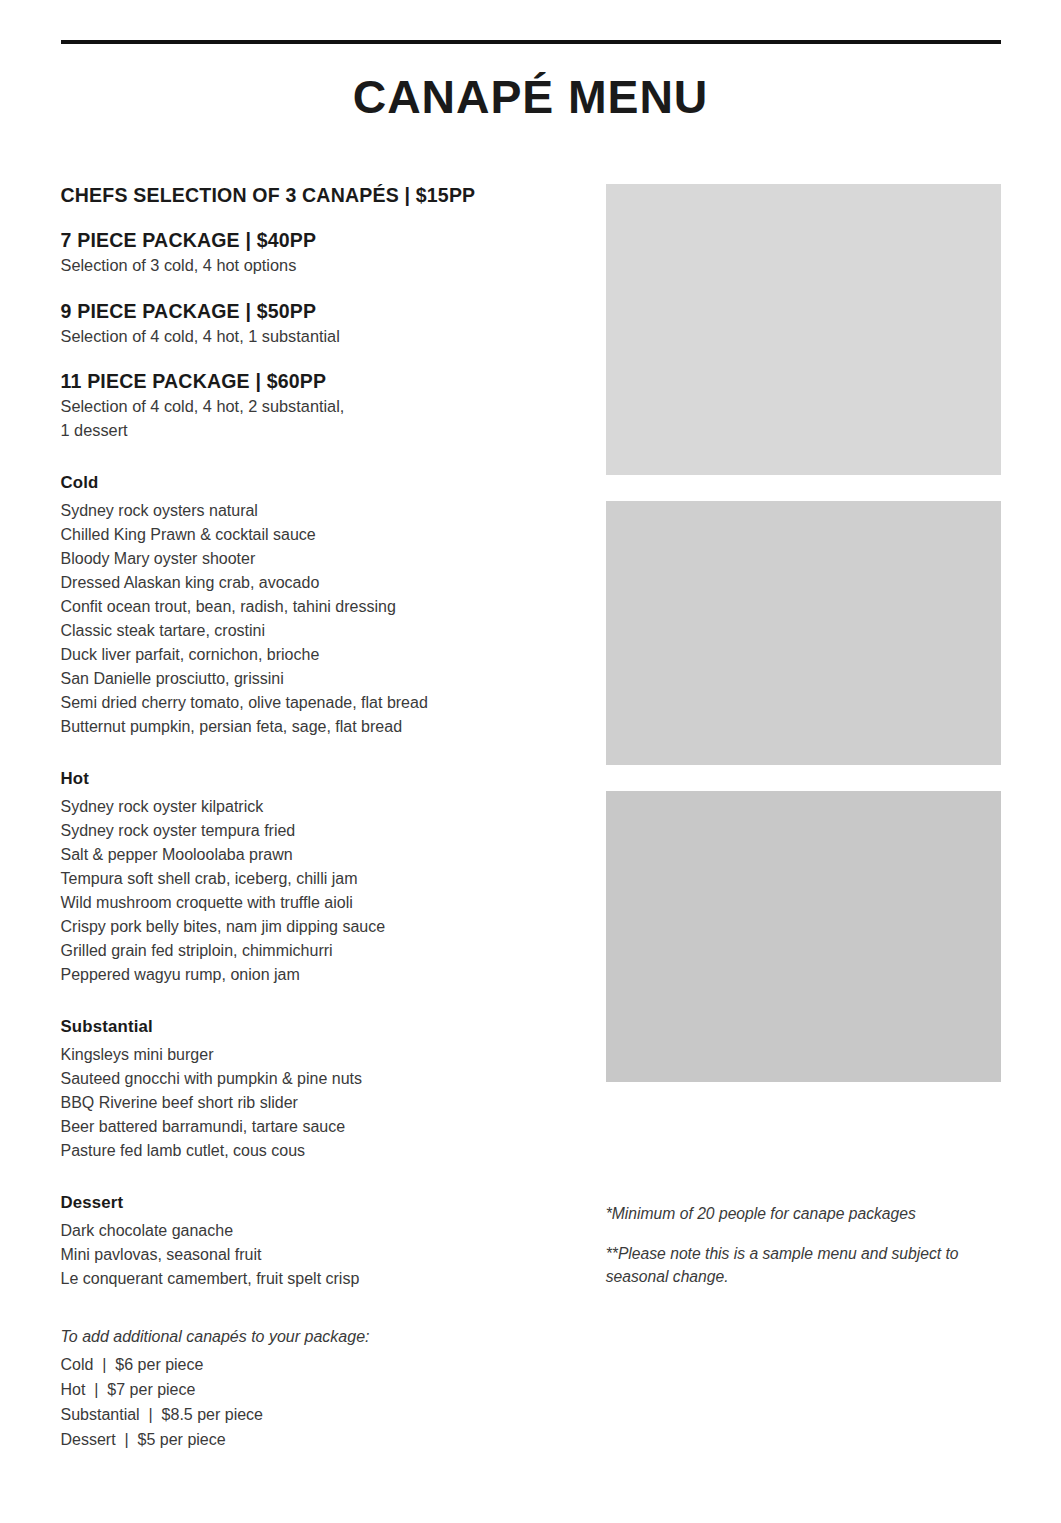Canapé Menu
Chefs selection of 3 canapés | $15pp
7 piece package | $40pp
Selection of 3 cold, 4 hot options
9 piece package | $50pp
Selection of 4 cold, 4 hot, 1 substantial
11 piece package | $60pp
Selection of 4 cold, 4 hot, 2 substantial,
1 dessert
Cold
Sydney rock oysters natural
Chilled King Prawn & cocktail sauce
Bloody Mary oyster shooter
Dressed Alaskan king crab, avocado
Confit ocean trout, bean, radish, tahini dressing
Classic steak tartare, crostini
Duck liver parfait, cornichon, brioche
San Danielle prosciutto, grissini
Semi dried cherry tomato, olive tapenade, flat bread
Butternut pumpkin, persian feta, sage, flat bread
Hot
Sydney rock oyster kilpatrick
Sydney rock oyster tempura fried
Salt & pepper Mooloolaba prawn
Tempura soft shell crab, iceberg, chilli jam
Wild mushroom croquette with truffle aioli
Crispy pork belly bites, nam jim dipping sauce
Grilled grain fed striploin, chimmichurri
Peppered wagyu rump, onion jam
Substantial
Kingsleys mini burger
Sauteed gnocchi with pumpkin & pine nuts
BBQ Riverine beef short rib slider
Beer battered barramundi, tartare sauce
Pasture fed lamb cutlet, cous cous
Dessert
Dark chocolate ganache
Mini pavlovas, seasonal fruit
Le conquerant camembert, fruit spelt crisp
To add additional canapés to your package:
Cold | $6 per piece
Hot | $7 per piece
Substantial | $8.5 per piece
Dessert | $5 per piece
*Minimum of 20 people for canape packages
**Please note this is a sample menu and subject to seasonal change.